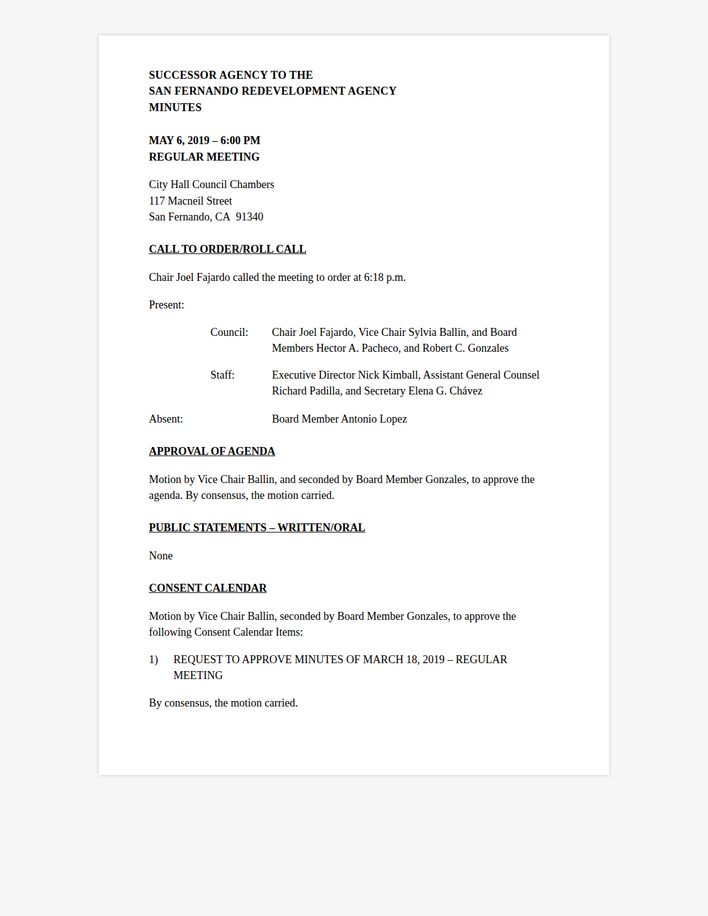SUCCESSOR AGENCY TO THE
SAN FERNANDO REDEVELOPMENT AGENCY
MINUTES
MAY 6, 2019 – 6:00 PM
REGULAR MEETING
City Hall Council Chambers
117 Macneil Street
San Fernando, CA 91340
Call to Order/Roll Call
Chair Joel Fajardo called the meeting to order at 6:18 p.m.
Present:
| | Council: | Chair Joel Fajardo, Vice Chair Sylvia Ballin, and Board Members Hector A. Pacheco, and Robert C. Gonzales |
| | Staff: | Executive Director Nick Kimball, Assistant General Counsel Richard Padilla, and Secretary Elena G. Chávez |
| Absent: | | Board Member Antonio Lopez |
Approval of Agenda
Motion by Vice Chair Ballin, and seconded by Board Member Gonzales, to approve the agenda. By consensus, the motion carried.
Public Statements – Written/Oral
None
Consent Calendar
Motion by Vice Chair Ballin, seconded by Board Member Gonzales, to approve the following Consent Calendar Items:
1) REQUEST TO APPROVE MINUTES OF MARCH 18, 2019 – REGULAR MEETING
By consensus, the motion carried.